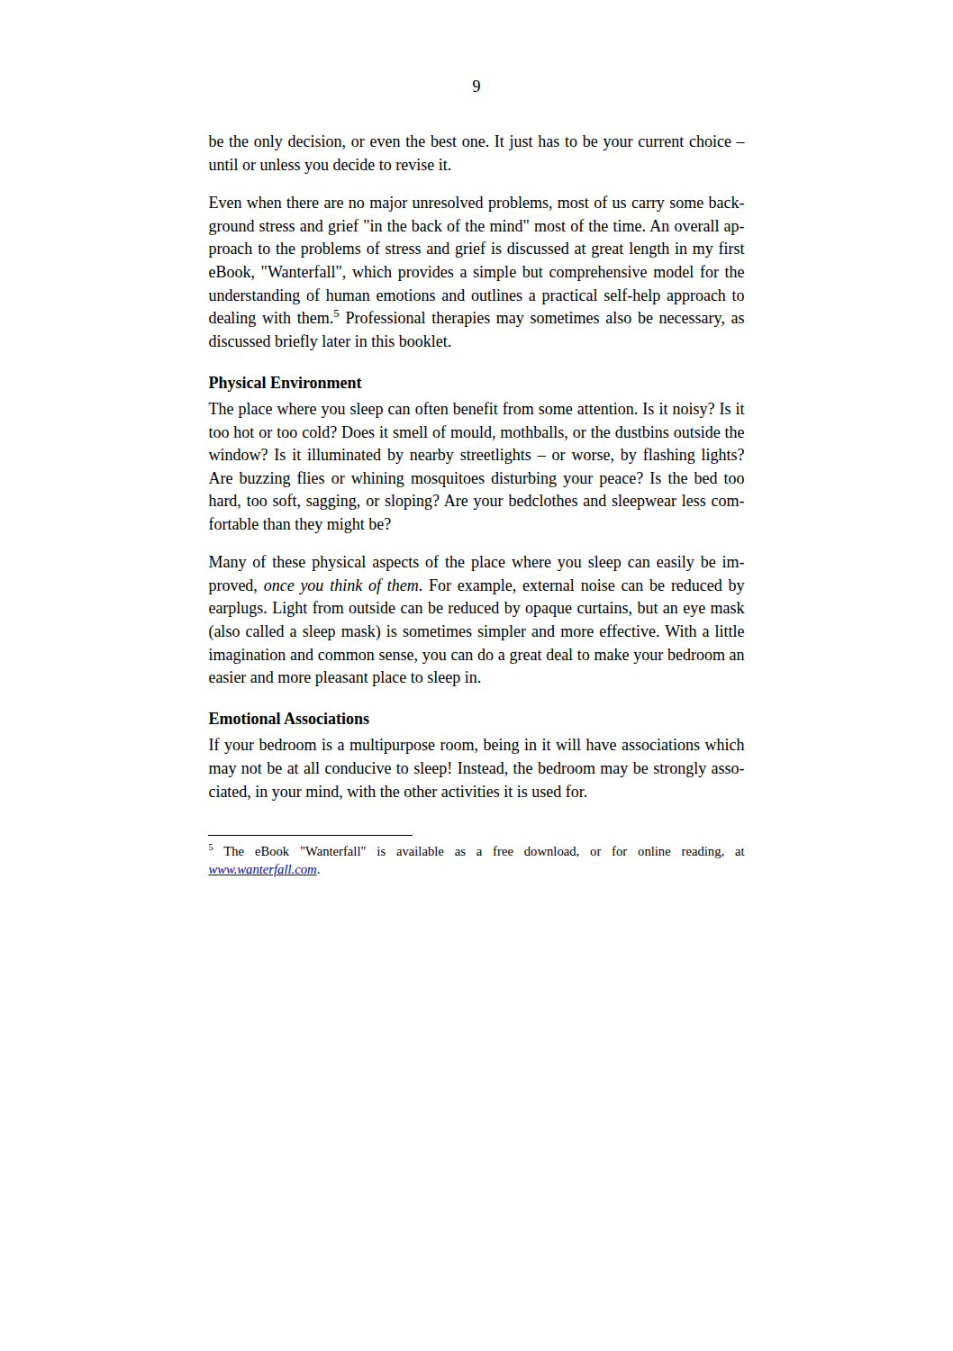9
be the only decision, or even the best one. It just has to be your current choice – until or unless you decide to revise it.
Even when there are no major unresolved problems, most of us carry some background stress and grief "in the back of the mind" most of the time. An overall approach to the problems of stress and grief is discussed at great length in my first eBook, "Wanterfall", which provides a simple but comprehensive model for the understanding of human emotions and outlines a practical self-help approach to dealing with them.5 Professional therapies may sometimes also be necessary, as discussed briefly later in this booklet.
Physical Environment
The place where you sleep can often benefit from some attention. Is it noisy? Is it too hot or too cold? Does it smell of mould, mothballs, or the dustbins outside the window? Is it illuminated by nearby streetlights – or worse, by flashing lights? Are buzzing flies or whining mosquitoes disturbing your peace? Is the bed too hard, too soft, sagging, or sloping? Are your bedclothes and sleepwear less comfortable than they might be?
Many of these physical aspects of the place where you sleep can easily be improved, once you think of them. For example, external noise can be reduced by earplugs. Light from outside can be reduced by opaque curtains, but an eye mask (also called a sleep mask) is sometimes simpler and more effective. With a little imagination and common sense, you can do a great deal to make your bedroom an easier and more pleasant place to sleep in.
Emotional Associations
If your bedroom is a multipurpose room, being in it will have associations which may not be at all conducive to sleep! Instead, the bedroom may be strongly associated, in your mind, with the other activities it is used for.
5 The eBook "Wanterfall" is available as a free download, or for online reading, at www.wanterfall.com.